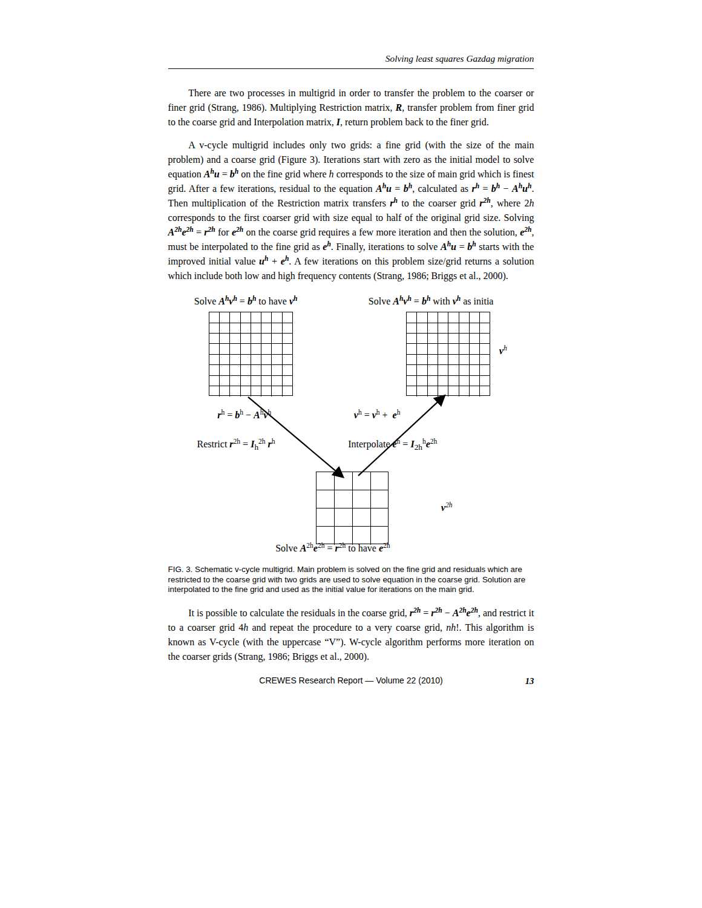Solving least squares Gazdag migration
There are two processes in multigrid in order to transfer the problem to the coarser or finer grid (Strang, 1986). Multiplying Restriction matrix, R, transfer problem from finer grid to the coarse grid and Interpolation matrix, I, return problem back to the finer grid.
A v-cycle multigrid includes only two grids: a fine grid (with the size of the main problem) and a coarse grid (Figure 3). Iterations start with zero as the initial model to solve equation Ahu = bh on the fine grid where h corresponds to the size of main grid which is finest grid. After a few iterations, residual to the equation Ahu = bh, calculated as rh = bh − Ahuh. Then multiplication of the Restriction matrix transfers rh to the coarser grid r2h, where 2h corresponds to the first coarser grid with size equal to half of the original grid size. Solving A2he2h = r2h for e2h on the coarse grid requires a few more iteration and then the solution, e2h, must be interpolated to the fine grid as eh. Finally, iterations to solve Ahu = bh starts with the improved initial value uh + eh. A few iterations on this problem size/grid returns a solution which include both low and high frequency contents (Strang, 1986; Briggs et al., 2000).
Solve Ahvh = bh to have vh
Solve Ahvh = bh with vh as initia
vh
rh = bh − Ahvh
Restrict r2h = Ih2h rh
vh = vh + eh
Interpolate eh = I2hhe2h
v2h
Solve A2he2h = r2h to have e2h
FIG. 3. Schematic v-cycle multigrid. Main problem is solved on the fine grid and residuals which are restricted to the coarse grid with two grids are used to solve equation in the coarse grid. Solution are interpolated to the fine grid and used as the initial value for iterations on the main grid.
It is possible to calculate the residuals in the coarse grid, r2h = r2h − A2he2h, and restrict it to a coarser grid 4h and repeat the procedure to a very coarse grid, nh!. This algorithm is known as V-cycle (with the uppercase “V”). W-cycle algorithm performs more iteration on the coarser grids (Strang, 1986; Briggs et al., 2000).
CREWES Research Report — Volume 22 (2010)
13